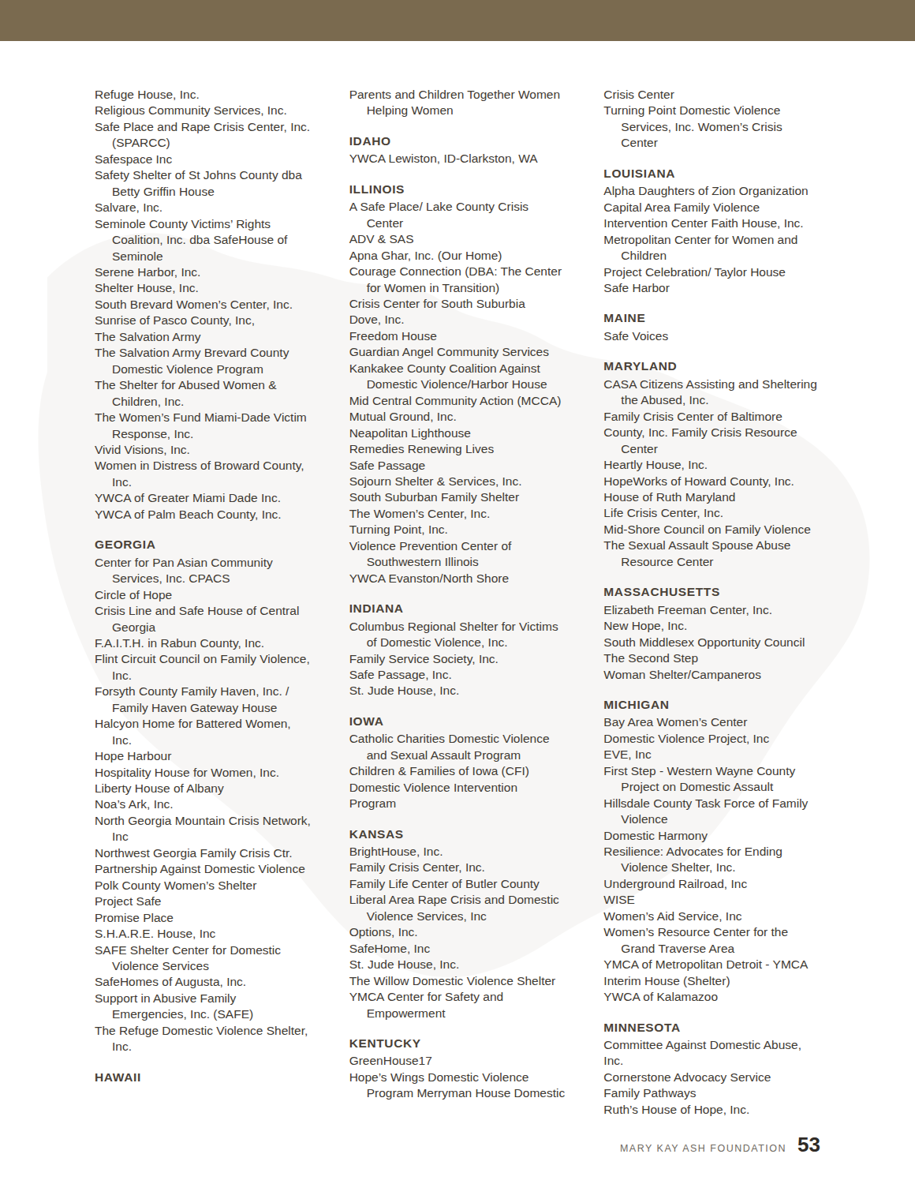Refuge House, Inc.
Religious Community Services, Inc.
Safe Place and Rape Crisis Center, Inc. (SPARCC)
Safespace Inc
Safety Shelter of St Johns County dba Betty Griffin House
Salvare, Inc.
Seminole County Victims’ Rights Coalition, Inc. dba SafeHouse of Seminole
Serene Harbor, Inc.
Shelter House, Inc.
South Brevard Women’s Center, Inc.
Sunrise of Pasco County, Inc,
The Salvation Army
The Salvation Army Brevard County Domestic Violence Program
The Shelter for Abused Women & Children, Inc.
The Women’s Fund Miami-Dade Victim Response, Inc.
Vivid Visions, Inc.
Women in Distress of Broward County, Inc.
YWCA of Greater Miami Dade Inc.
YWCA of Palm Beach County, Inc.
GEORGIA
Center for Pan Asian Community Services, Inc. CPACS
Circle of Hope
Crisis Line and Safe House of Central Georgia
F.A.I.T.H. in Rabun County, Inc.
Flint Circuit Council on Family Violence, Inc.
Forsyth County Family Haven, Inc. / Family Haven Gateway House
Halcyon Home for Battered Women, Inc.
Hope Harbour
Hospitality House for Women, Inc.
Liberty House of Albany
Noa’s Ark, Inc.
North Georgia Mountain Crisis Network, Inc
Northwest Georgia Family Crisis Ctr.
Partnership Against Domestic Violence
Polk County Women’s Shelter
Project Safe
Promise Place
S.H.A.R.E. House, Inc
SAFE Shelter Center for Domestic Violence Services
SafeHomes of Augusta, Inc.
Support in Abusive Family Emergencies, Inc. (SAFE)
The Refuge Domestic Violence Shelter, Inc.
HAWAII
Parents and Children Together Women Helping Women
IDAHO
YWCA Lewiston, ID-Clarkston, WA
ILLINOIS
A Safe Place/ Lake County Crisis Center
ADV & SAS
Apna Ghar, Inc. (Our Home)
Courage Connection (DBA: The Center for Women in Transition)
Crisis Center for South Suburbia
Dove, Inc.
Freedom House
Guardian Angel Community Services
Kankakee County Coalition Against Domestic Violence/Harbor House
Mid Central Community Action (MCCA)
Mutual Ground, Inc.
Neapolitan Lighthouse
Remedies Renewing Lives
Safe Passage
Sojourn Shelter & Services, Inc.
South Suburban Family Shelter
The Women’s Center, Inc.
Turning Point, Inc.
Violence Prevention Center of Southwestern Illinois
YWCA Evanston/North Shore
INDIANA
Columbus Regional Shelter for Victims of Domestic Violence, Inc.
Family Service Society, Inc.
Safe Passage, Inc.
St. Jude House, Inc.
IOWA
Catholic Charities Domestic Violence and Sexual Assault Program
Children & Families of Iowa (CFI)
Domestic Violence Intervention Program
KANSAS
BrightHouse, Inc.
Family Crisis Center, Inc.
Family Life Center of Butler County
Liberal Area Rape Crisis and Domestic Violence Services, Inc
Options, Inc.
SafeHome, Inc
St. Jude House, Inc.
The Willow Domestic Violence Shelter
YMCA Center for Safety and Empowerment
KENTUCKY
GreenHouse17
Hope’s Wings Domestic Violence Program Merryman House Domestic
Crisis Center
Turning Point Domestic Violence Services, Inc. Women’s Crisis Center
LOUISIANA
Alpha Daughters of Zion Organization
Capital Area Family Violence
Intervention Center Faith House, Inc.
Metropolitan Center for Women and Children
Project Celebration/ Taylor House
Safe Harbor
MAINE
Safe Voices
MARYLAND
CASA Citizens Assisting and Sheltering the Abused, Inc.
Family Crisis Center of Baltimore
County, Inc. Family Crisis Resource Center
Heartly House, Inc.
HopeWorks of Howard County, Inc.
House of Ruth Maryland
Life Crisis Center, Inc.
Mid-Shore Council on Family Violence
The Sexual Assault Spouse Abuse Resource Center
MASSACHUSETTS
Elizabeth Freeman Center, Inc.
New Hope, Inc.
South Middlesex Opportunity Council
The Second Step
Woman Shelter/Campaneros
MICHIGAN
Bay Area Women’s Center
Domestic Violence Project, Inc
EVE, Inc
First Step - Western Wayne County Project on Domestic Assault
Hillsdale County Task Force of Family Violence
Domestic Harmony
Resilience: Advocates for Ending Violence Shelter, Inc.
Underground Railroad, Inc
WISE
Women’s Aid Service, Inc
Women’s Resource Center for the Grand Traverse Area
YMCA of Metropolitan Detroit - YMCA
Interim House (Shelter)
YWCA of Kalamazoo
MINNESOTA
Committee Against Domestic Abuse, Inc.
Cornerstone Advocacy Service
Family Pathways
Ruth’s House of Hope, Inc.
Mary Kay Ash Foundation 53